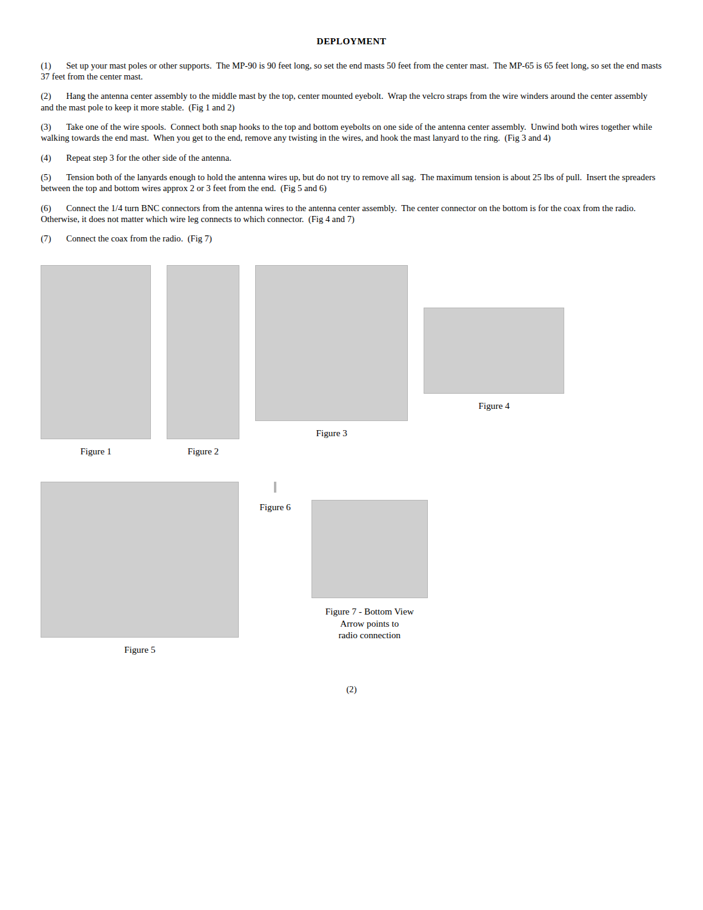DEPLOYMENT
(1) Set up your mast poles or other supports. The MP-90 is 90 feet long, so set the end masts 50 feet from the center mast. The MP-65 is 65 feet long, so set the end masts 37 feet from the center mast.
(2) Hang the antenna center assembly to the middle mast by the top, center mounted eyebolt. Wrap the velcro straps from the wire winders around the center assembly and the mast pole to keep it more stable. (Fig 1 and 2)
(3) Take one of the wire spools. Connect both snap hooks to the top and bottom eyebolts on one side of the antenna center assembly. Unwind both wires together while walking towards the end mast. When you get to the end, remove any twisting in the wires, and hook the mast lanyard to the ring. (Fig 3 and 4)
(4) Repeat step 3 for the other side of the antenna.
(5) Tension both of the lanyards enough to hold the antenna wires up, but do not try to remove all sag. The maximum tension is about 25 lbs of pull. Insert the spreaders between the top and bottom wires approx 2 or 3 feet from the end. (Fig 5 and 6)
(6) Connect the 1/4 turn BNC connectors from the antenna wires to the antenna center assembly. The center connector on the bottom is for the coax from the radio. Otherwise, it does not matter which wire leg connects to which connector. (Fig 4 and 7)
(7) Connect the coax from the radio. (Fig 7)
Figure 1
Figure 2
Figure 3
Figure 4
Figure 5
Figure 6
Figure 7 - Bottom View
Arrow points to
radio connection
(2)